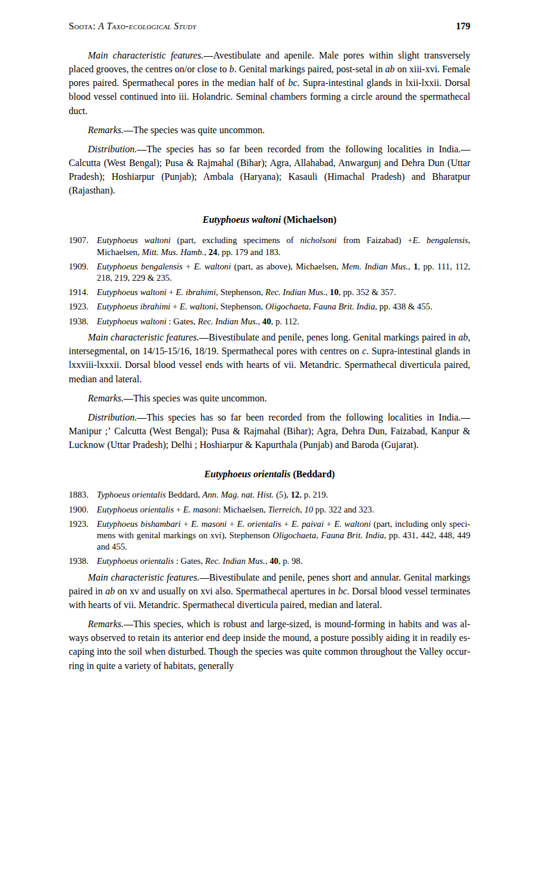Soota: A Taxo-ecological Study 179
Main characteristic features.—Avestibulate and apenile. Male pores within slight transversely placed grooves, the centres on/or close to b. Genital markings paired, post-setal in ab on xiii-xvi. Female pores paired. Spermathecal pores in the median half of bc. Supra-intestinal glands in lxii-lxxii. Dorsal blood vessel continued into iii. Holandric. Seminal chambers forming a circle around the spermathecal duct.
Remarks.—The species was quite uncommon.
Distribution.—The species has so far been recorded from the following localities in India.—Calcutta (West Bengal); Pusa & Rajmahal (Bihar); Agra, Allahabad, Anwargunj and Dehra Dun (Uttar Pradesh); Hoshiarpur (Punjab); Ambala (Haryana); Kasauli (Himachal Pradesh) and Bharatpur (Rajasthan).
Eutyphoeus waltoni (Michaelson)
1907. Eutyphoeus waltoni (part, excluding specimens of nicholsoni from Faizabad) +E. bengalensis, Michaelsen, Mitt. Mus. Hamb., 24, pp. 179 and 183.
1909. Eutyphoeus bengalensis + E. waltoni (part, as above), Michaelsen, Mem. Indian Mus., 1, pp. 111, 112, 218, 219, 229 & 235.
1914. Eutyphoeus waltoni + E. ibrahimi, Stephenson, Rec. Indian Mus., 10, pp. 352 & 357.
1923. Eutyphoeus ibrahimi + E. waltoni, Stephenson, Oligochaeta, Fauna Brit. India, pp. 438 & 455.
1938. Eutyphoeus waltoni : Gates, Rec. Indian Mus., 40, p. 112.
Main characteristic features.—Bivestibulate and penile, penes long. Genital markings paired in ab, intersegmental, on 14/15-15/16, 18/19. Spermathecal pores with centres on c. Supra-intestinal glands in lxxviii-lxxxii. Dorsal blood vessel ends with hearts of vii. Metandric. Spermathecal diverticula paired, median and lateral.
Remarks.—This species was quite uncommon.
Distribution.—This species has so far been recorded from the following localities in India.—Manipur ;ʼ Calcutta (West Bengal); Pusa & Rajmahal (Bihar); Agra, Dehra Dun, Faizabad, Kanpur & Lucknow (Uttar Pradesh); Delhi ; Hoshiarpur & Kapurthala (Punjab) and Baroda (Gujarat).
Eutyphoeus orientalis (Beddard)
1883. Typhoeus orientalis Beddard, Ann. Mag. nat. Hist. (5), 12, p. 219.
1900. Eutyphoeus orientalis + E. masoni: Michaelsen, Tierreich, 10 pp. 322 and 323.
1923. Eutyphoeus bishambari + E. masoni + E. orientalis + E. paivai + E. waltoni (part, including only specimens with genital markings on xvi), Stephenson Oligochaeta, Fauna Brit. India, pp. 431, 442, 448, 449 and 455.
1938. Eutyphoeus orientalis : Gates, Rec. Indian Mus., 40, p. 98.
Main characteristic features.—Bivestibulate and penile, penes short and annular. Genital markings paired in ab on xv and usually on xvi also. Spermathecal apertures in bc. Dorsal blood vessel terminates with hearts of vii. Metandric. Spermathecal diverticula paired, median and lateral.
Remarks.—This species, which is robust and large-sized, is mound-forming in habits and was always observed to retain its anterior end deep inside the mound, a posture possibly aiding it in readily escaping into the soil when disturbed. Though the species was quite common throughout the Valley occurring in quite a variety of habitats, generally